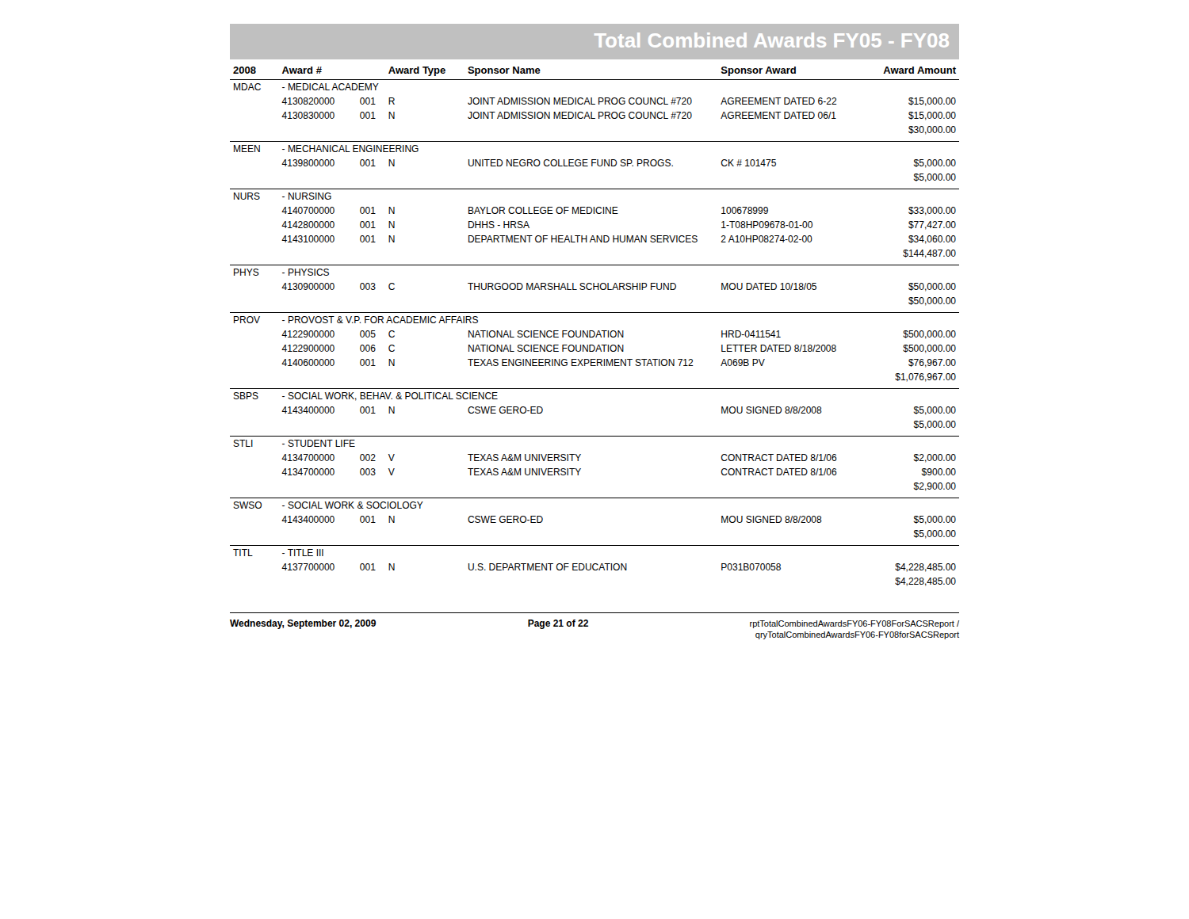Total Combined Awards FY05 - FY08
| 2008 | Award # | Award Type | Sponsor Name | Sponsor Award | Award Amount |
| --- | --- | --- | --- | --- | --- |
| MDAC | - MEDICAL ACADEMY |
| | 4130820000 | 001 | R | JOINT ADMISSION MEDICAL PROG COUNCL #720 | AGREEMENT DATED 6-22 | $15,000.00 |
| | 4130830000 | 001 | N | JOINT ADMISSION MEDICAL PROG COUNCL #720 | AGREEMENT DATED 06/1 | $15,000.00 |
| | $30,000.00 |
| MEEN | - MECHANICAL ENGINEERING |
| | 4139800000 | 001 | N | UNITED NEGRO COLLEGE FUND SP. PROGS. | CK # 101475 | $5,000.00 |
| | $5,000.00 |
| NURS | - NURSING |
| | 4140700000 | 001 | N | BAYLOR COLLEGE OF MEDICINE | 100678999 | $33,000.00 |
| | 4142800000 | 001 | N | DHHS - HRSA | 1-T08HP09678-01-00 | $77,427.00 |
| | 4143100000 | 001 | N | DEPARTMENT OF HEALTH AND HUMAN SERVICES | 2 A10HP08274-02-00 | $34,060.00 |
| | $144,487.00 |
| PHYS | - PHYSICS |
| | 4130900000 | 003 | C | THURGOOD MARSHALL SCHOLARSHIP FUND | MOU DATED 10/18/05 | $50,000.00 |
| | $50,000.00 |
| PROV | - PROVOST & V.P. FOR ACADEMIC AFFAIRS |
| | 4122900000 | 005 | C | NATIONAL SCIENCE FOUNDATION | HRD-0411541 | $500,000.00 |
| | 4122900000 | 006 | C | NATIONAL SCIENCE FOUNDATION | LETTER DATED 8/18/2008 | $500,000.00 |
| | 4140600000 | 001 | N | TEXAS ENGINEERING EXPERIMENT STATION 712 | A069B PV | $76,967.00 |
| | $1,076,967.00 |
| SBPS | - SOCIAL WORK, BEHAV. & POLITICAL SCIENCE |
| | 4143400000 | 001 | N | CSWE GERO-ED | MOU SIGNED 8/8/2008 | $5,000.00 |
| | $5,000.00 |
| STLI | - STUDENT LIFE |
| | 4134700000 | 002 | V | TEXAS A&M UNIVERSITY | CONTRACT DATED 8/1/06 | $2,000.00 |
| | 4134700000 | 003 | V | TEXAS A&M UNIVERSITY | CONTRACT DATED 8/1/06 | $900.00 |
| | $2,900.00 |
| SWSO | - SOCIAL WORK & SOCIOLOGY |
| | 4143400000 | 001 | N | CSWE GERO-ED | MOU SIGNED 8/8/2008 | $5,000.00 |
| | $5,000.00 |
| TITL | - TITLE III |
| | 4137700000 | 001 | N | U.S. DEPARTMENT OF EDUCATION | P031B070058 | $4,228,485.00 |
| | $4,228,485.00 |
Wednesday, September 02, 2009
Page 21 of 22
rptTotalCombinedAwardsFY06-FY08ForSACSReport /
qryTotalCombinedAwardsFY06-FY08forSACSReport